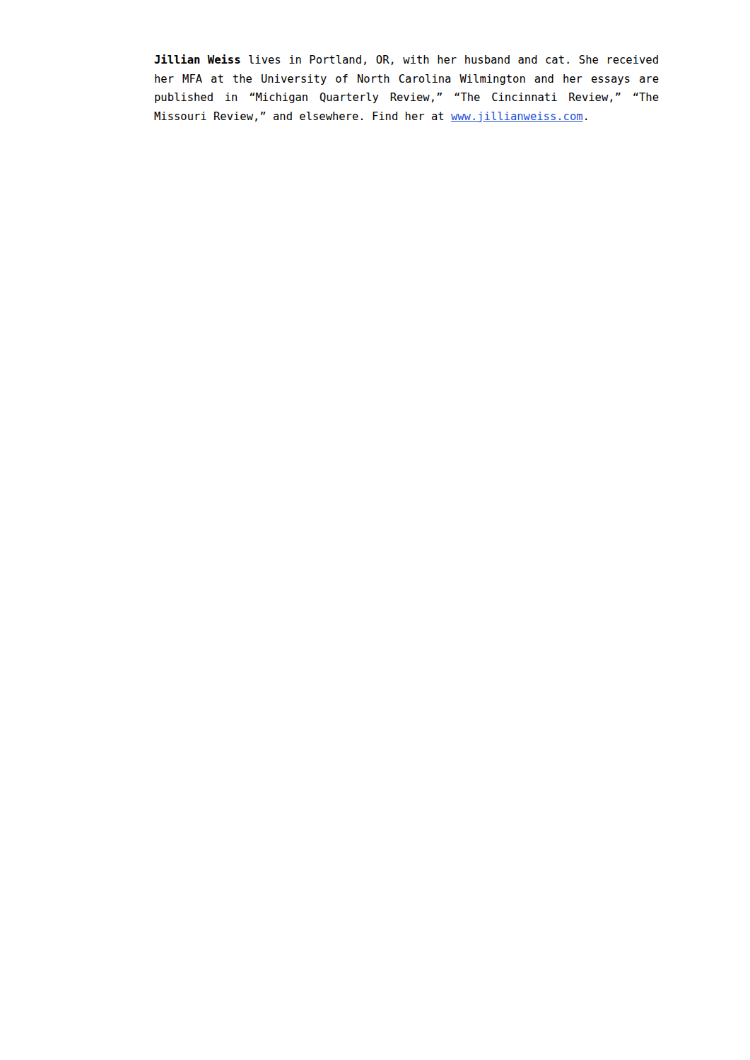Jillian Weiss lives in Portland, OR, with her husband and cat. She received her MFA at the University of North Carolina Wilmington and her essays are published in “Michigan Quarterly Review,” “The Cincinnati Review,” “The Missouri Review,” and elsewhere. Find her at www.jillianweiss.com.